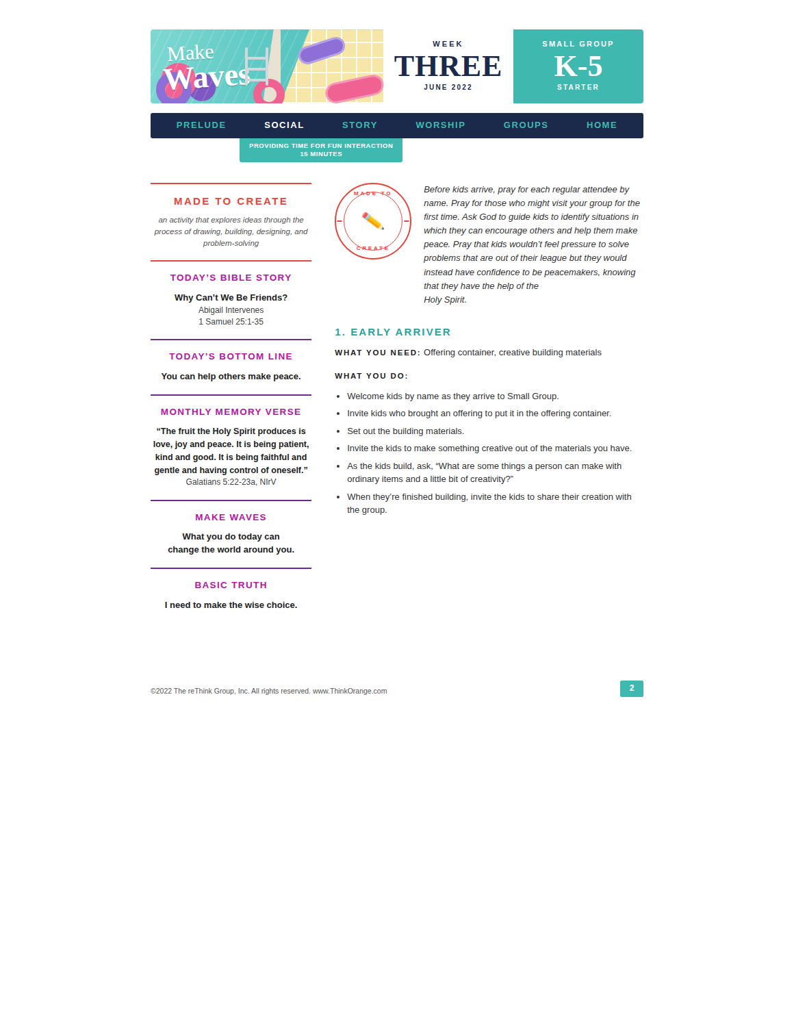Make Waves
WEEK
THREE
JUNE 2022
SMALL GROUP
K-5
STARTER
PRELUDE SOCIAL STORY WORSHIP GROUPS HOME
PROVIDING TIME FOR FUN INTERACTION
15 MINUTES
MADE TO CREATE
an activity that explores ideas through the process of drawing, building, designing, and problem-solving
TODAY’S BIBLE STORY
Why Can’t We Be Friends?
Abigail Intervenes
1 Samuel 25:1-35
TODAY’S BOTTOM LINE
You can help others make peace.
MONTHLY MEMORY VERSE
“The fruit the Holy Spirit produces is love, joy and peace. It is being patient, kind and good. It is being faithful and gentle and having control of oneself.”
Galatians 5:22-23a, NIrV
MAKE WAVES
What you do today can
change the world around you.
BASIC TRUTH
I need to make the wise choice.
MADE TO
✏️
CREATE
Before kids arrive, pray for each regular attendee by name. Pray for those who might visit your group for the first time. Ask God to guide kids to identify situations in which they can encourage others and help them make peace. Pray that kids wouldn’t feel pressure to solve problems that are out of their league but they would instead have confidence to be peacemakers, knowing that they have the help of the Holy Spirit.
1. EARLY ARRIVER
WHAT YOU NEED: Offering container, creative building materials
WHAT YOU DO:
Welcome kids by name as they arrive to Small Group.
Invite kids who brought an offering to put it in the offering container.
Set out the building materials.
Invite the kids to make something creative out of the materials you have.
As the kids build, ask, “What are some things a person can make with ordinary items and a little bit of creativity?”
When they’re finished building, invite the kids to share their creation with the group.
©2022 The reThink Group, Inc. All rights reserved. www.ThinkOrange.com
2